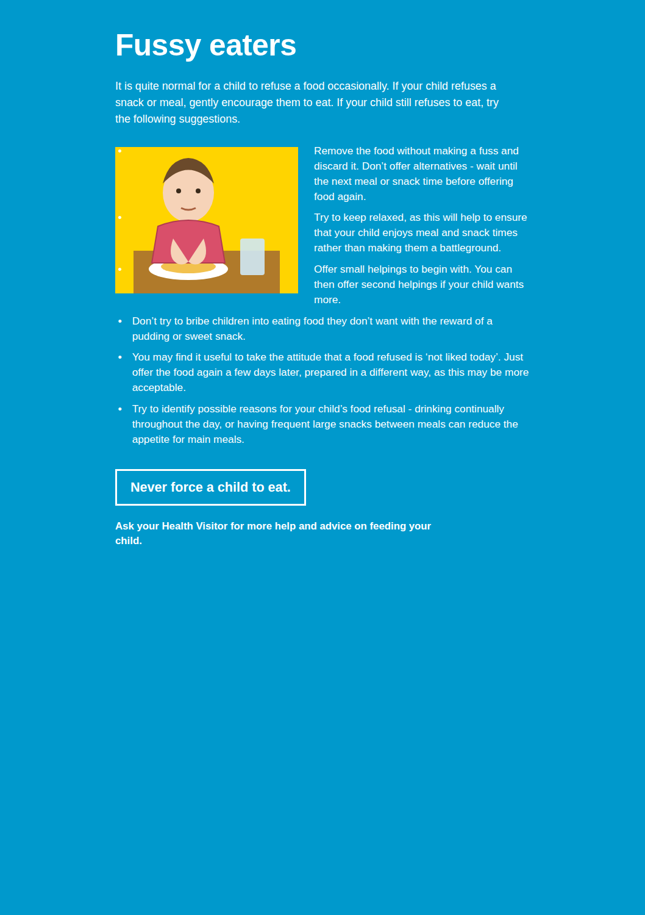Fussy eaters
It is quite normal for a child to refuse a food occasionally. If your child refuses a snack or meal, gently encourage them to eat. If your child still refuses to eat, try the following suggestions.
Remove the food without making a fuss and discard it. Don’t offer alternatives - wait until the next meal or snack time before offering food again.
Try to keep relaxed, as this will help to ensure that your child enjoys meal and snack times rather than making them a battleground.
Offer small helpings to begin with. You can then offer second helpings if your child wants more.
Don’t try to bribe children into eating food they don’t want with the reward of a pudding or sweet snack.
You may find it useful to take the attitude that a food refused is ‘not liked today’. Just offer the food again a few days later, prepared in a different way, as this may be more acceptable.
Try to identify possible reasons for your child’s food refusal - drinking continually throughout the day, or having frequent large snacks between meals can reduce the appetite for main meals.
Never force a child to eat.
Ask your Health Visitor for more help and advice on feeding your child.